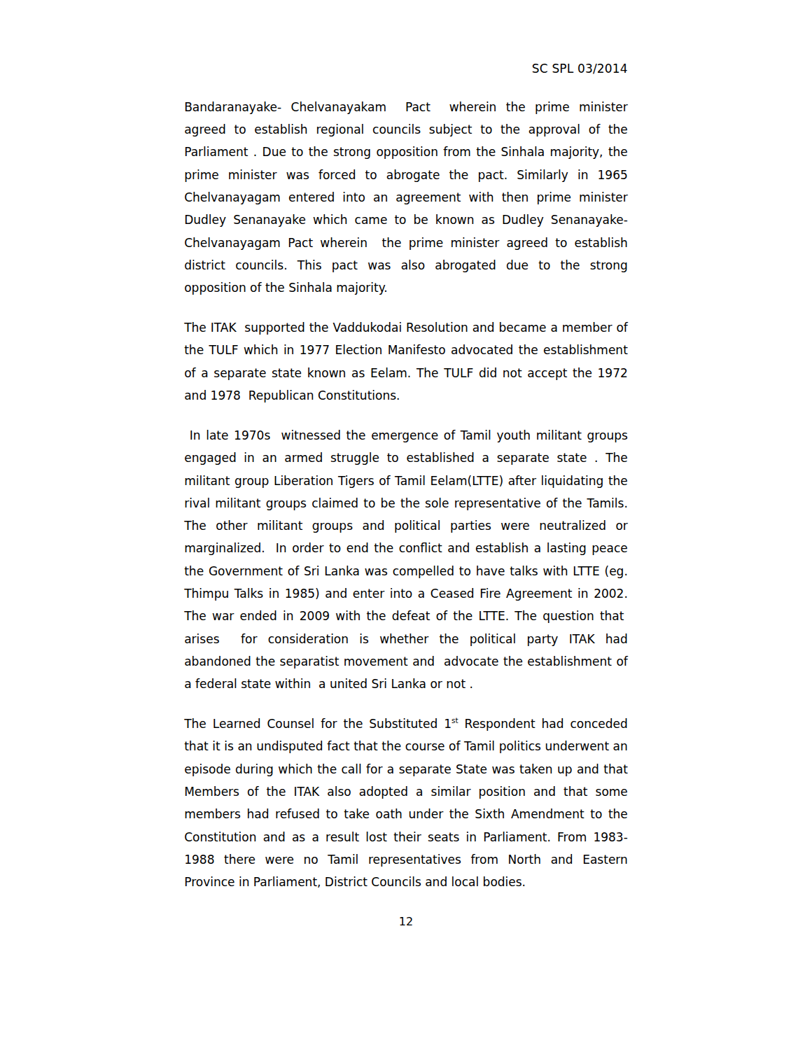SC SPL 03/2014
Bandaranayake- Chelvanayakam Pact wherein the prime minister agreed to establish regional councils subject to the approval of the Parliament . Due to the strong opposition from the Sinhala majority, the prime minister was forced to abrogate the pact. Similarly in 1965 Chelvanayagam entered into an agreement with then prime minister Dudley Senanayake which came to be known as Dudley Senanayake-Chelvanayagam Pact wherein the prime minister agreed to establish district councils. This pact was also abrogated due to the strong opposition of the Sinhala majority.
The ITAK supported the Vaddukodai Resolution and became a member of the TULF which in 1977 Election Manifesto advocated the establishment of a separate state known as Eelam. The TULF did not accept the 1972 and 1978 Republican Constitutions.
In late 1970s witnessed the emergence of Tamil youth militant groups engaged in an armed struggle to established a separate state . The militant group Liberation Tigers of Tamil Eelam(LTTE) after liquidating the rival militant groups claimed to be the sole representative of the Tamils. The other militant groups and political parties were neutralized or marginalized. In order to end the conflict and establish a lasting peace the Government of Sri Lanka was compelled to have talks with LTTE (eg. Thimpu Talks in 1985) and enter into a Ceased Fire Agreement in 2002. The war ended in 2009 with the defeat of the LTTE. The question that arises for consideration is whether the political party ITAK had abandoned the separatist movement and advocate the establishment of a federal state within a united Sri Lanka or not .
The Learned Counsel for the Substituted 1st Respondent had conceded that it is an undisputed fact that the course of Tamil politics underwent an episode during which the call for a separate State was taken up and that Members of the ITAK also adopted a similar position and that some members had refused to take oath under the Sixth Amendment to the Constitution and as a result lost their seats in Parliament. From 1983-1988 there were no Tamil representatives from North and Eastern Province in Parliament, District Councils and local bodies.
12